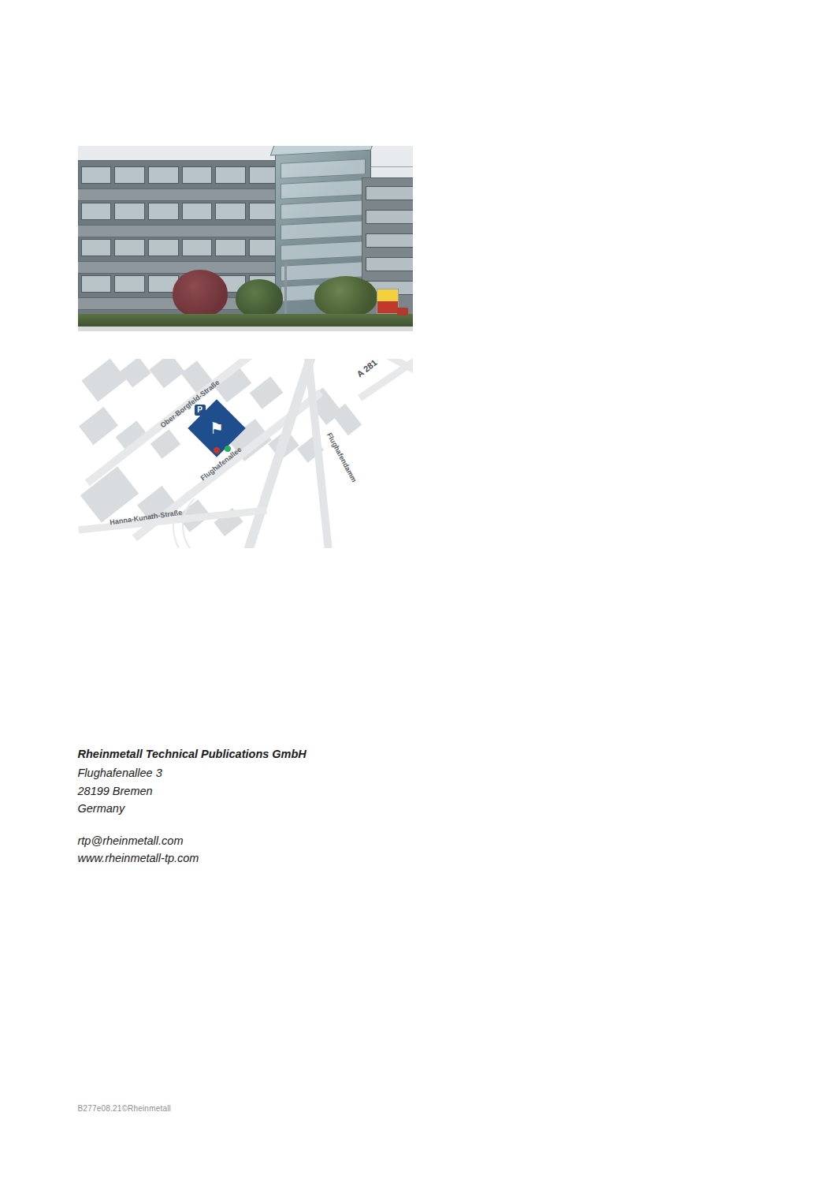⚑
P
Ober-Borgfeld-Straße
Flughafenallee
Flughafendamm
Hanna-Kunath-Straße
A 281
Rheinmetall Technical Publications GmbH
Flughafenallee 3
28199 Bremen
Germany
rtp@rheinmetall.com
www.rheinmetall-tp.com
B277e08.21©Rheinmetall